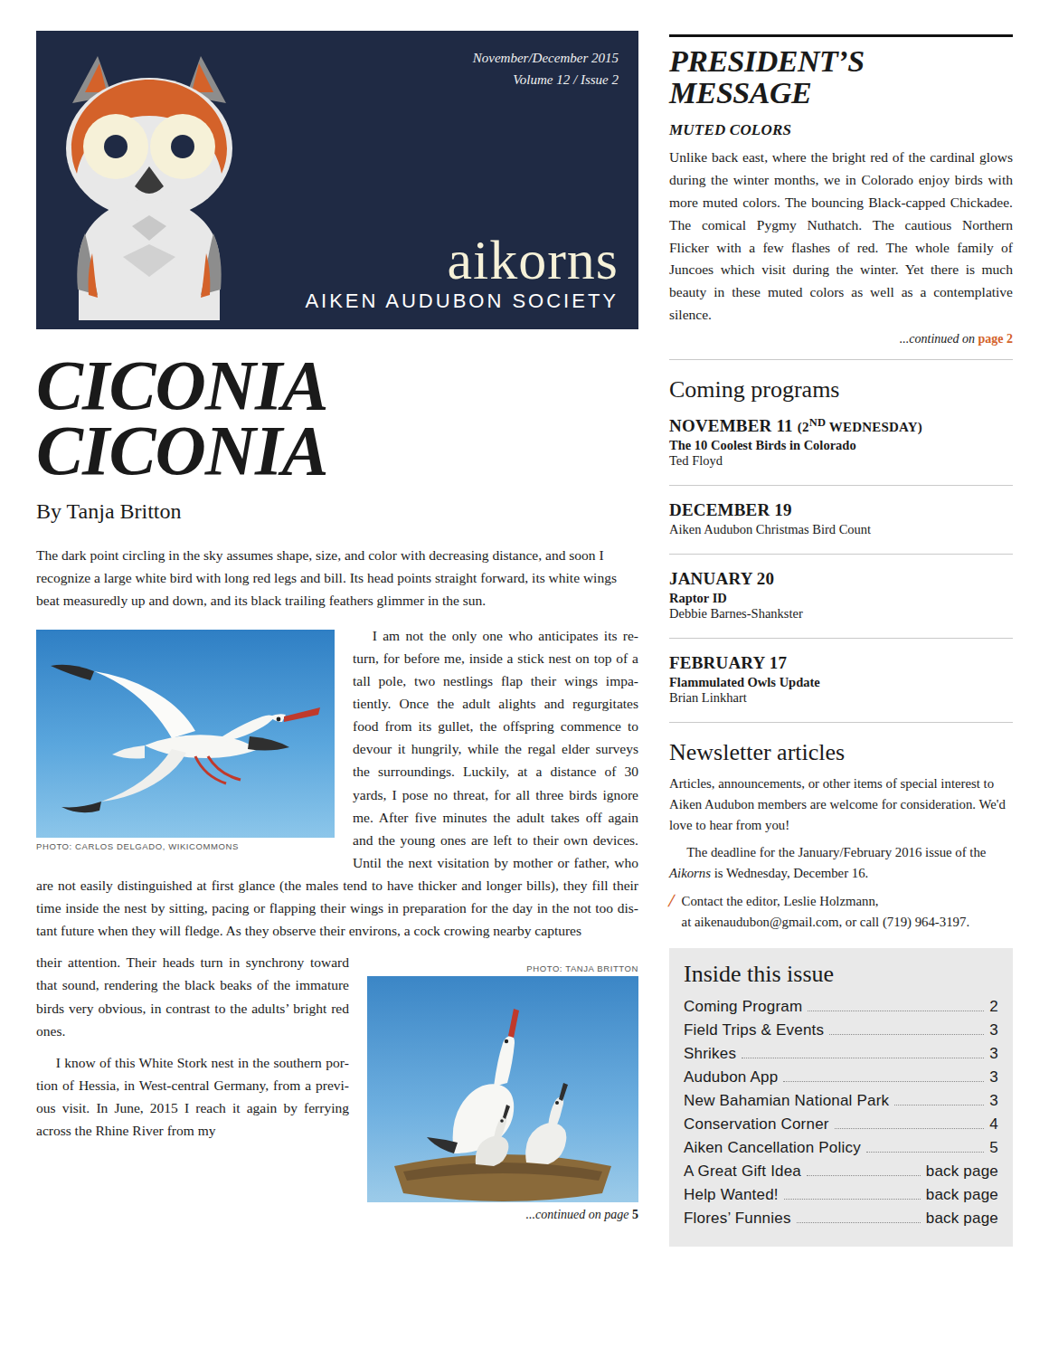November/December 2015
Volume 12 / Issue 2
aikorns AIKEN AUDUBON SOCIETY
Ciconia
Ciconia
By Tanja Britton
The dark point circling in the sky assumes shape, size, and color with decreasing distance, and soon I recognize a large white bird with long red legs and bill. Its head points straight forward, its white wings beat measuredly up and down, and its black trailing feathers glimmer in the sun.
PHOTO: CARLOS DELGADO, WIKICOMMONS
I am not the only one who anticipates its return, for before me, inside a stick nest on top of a tall pole, two nestlings flap their wings impatiently. Once the adult alights and regurgitates food from its gullet, the offspring commence to devour it hungrily, while the regal elder surveys the surroundings. Luckily, at a distance of 30 yards, I pose no threat, for all three birds ignore me. After five minutes the adult takes off again and the young ones are left to their own devices. Until the next visitation by mother or father, who are not easily distinguished at first glance (the males tend to have thicker and longer bills), they fill their time inside the nest by sitting, pacing or flapping their wings in preparation for the day in the not too distant future when they will fledge. As they observe their environs, a cock crowing nearby captures
PHOTO: TANJA BRITTON
their attention. Their heads turn in synchrony toward that sound, rendering the black beaks of the immature birds very obvious, in contrast to the adults’ bright red ones.
I know of this White Stork nest in the southern portion of Hessia, in West-central Germany, from a previous visit. In June, 2015 I reach it again by ferrying across the Rhine River from my
...continued on page 5
President’s
Message
Muted Colors
Unlike back east, where the bright red of the cardinal glows during the winter months, we in Colorado enjoy birds with more muted colors. The bouncing Black-capped Chickadee. The comical Pygmy Nuthatch. The cautious Northern Flicker with a few flashes of red. The whole family of Juncoes which visit during the winter. Yet there is much beauty in these muted colors as well as a contemplative silence.
...continued on page 2
Coming programs
November 11 (2nd Wednesday)
The 10 Coolest Birds in Colorado
Ted Floyd
December 19
Aiken Audubon Christmas Bird Count
January 20
Raptor ID
Debbie Barnes-Shankster
February 17
Flammulated Owls Update
Brian Linkhart
Newsletter articles
Articles, announcements, or other items of special interest to Aiken Audubon members are welcome for consideration. We'd love to hear from you!
The deadline for the January/February 2016 issue of the Aikorns is Wednesday, December 16.
/
Contact the editor, Leslie Holzmann,
at aikenaudubon@gmail.com, or call (719) 964-3197.
Inside this issue
Coming Program 2
Field Trips & Events 3
Shrikes 3
Audubon App 3
New Bahamian National Park 3
Conservation Corner 4
Aiken Cancellation Policy 5
A Great Gift Idea back page
Help Wanted! back page
Flores’ Funnies back page